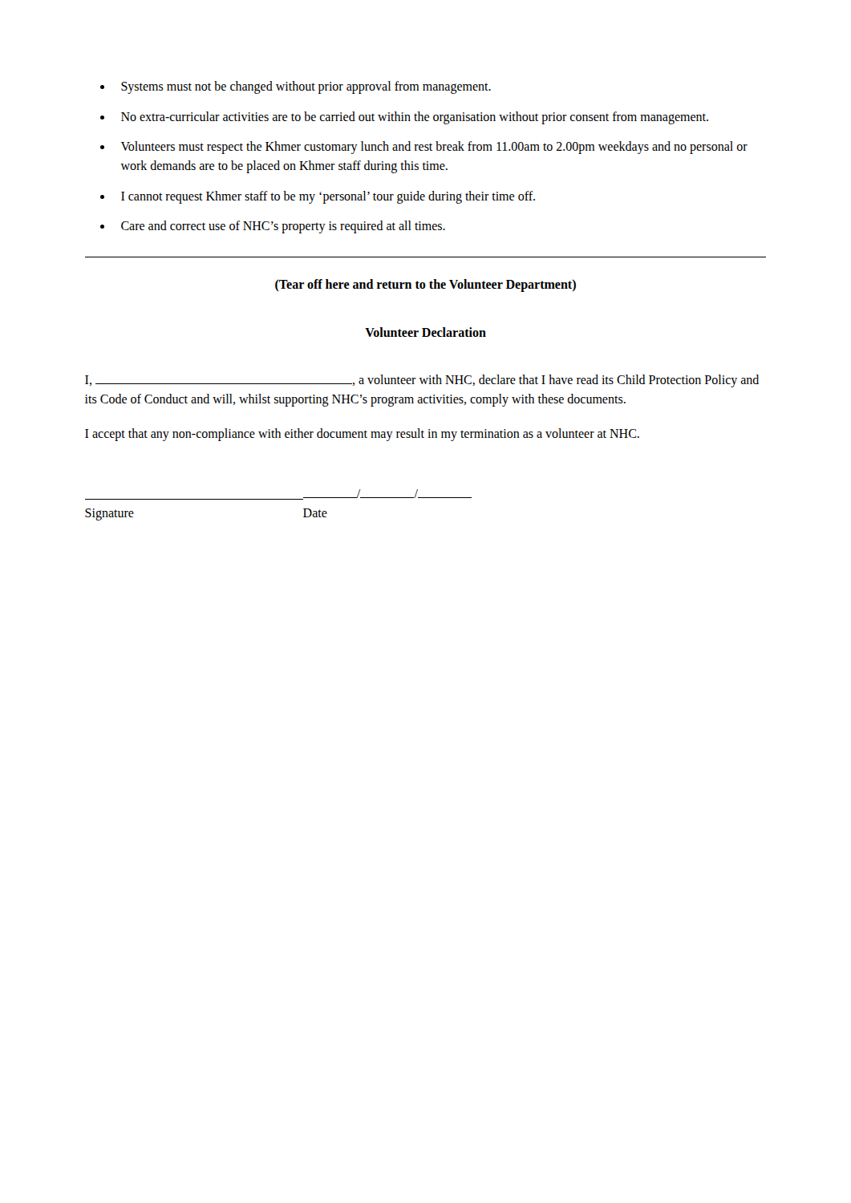Systems must not be changed without prior approval from management.
No extra-curricular activities are to be carried out within the organisation without prior consent from management.
Volunteers must respect the Khmer customary lunch and rest break from 11.00am to 2.00pm weekdays and no personal or work demands are to be placed on Khmer staff during this time.
I cannot request Khmer staff to be my ‘personal’ tour guide during their time off.
Care and correct use of NHC’s property is required at all times.
(Tear off here and return to the Volunteer Department)
Volunteer Declaration
I, , a volunteer with NHC, declare that I have read its Child Protection Policy and its Code of Conduct and will, whilst supporting NHC’s program activities, comply with these documents.
I accept that any non-compliance with either document may result in my termination as a volunteer at NHC.
| | / / | |
| Signature | Date | |